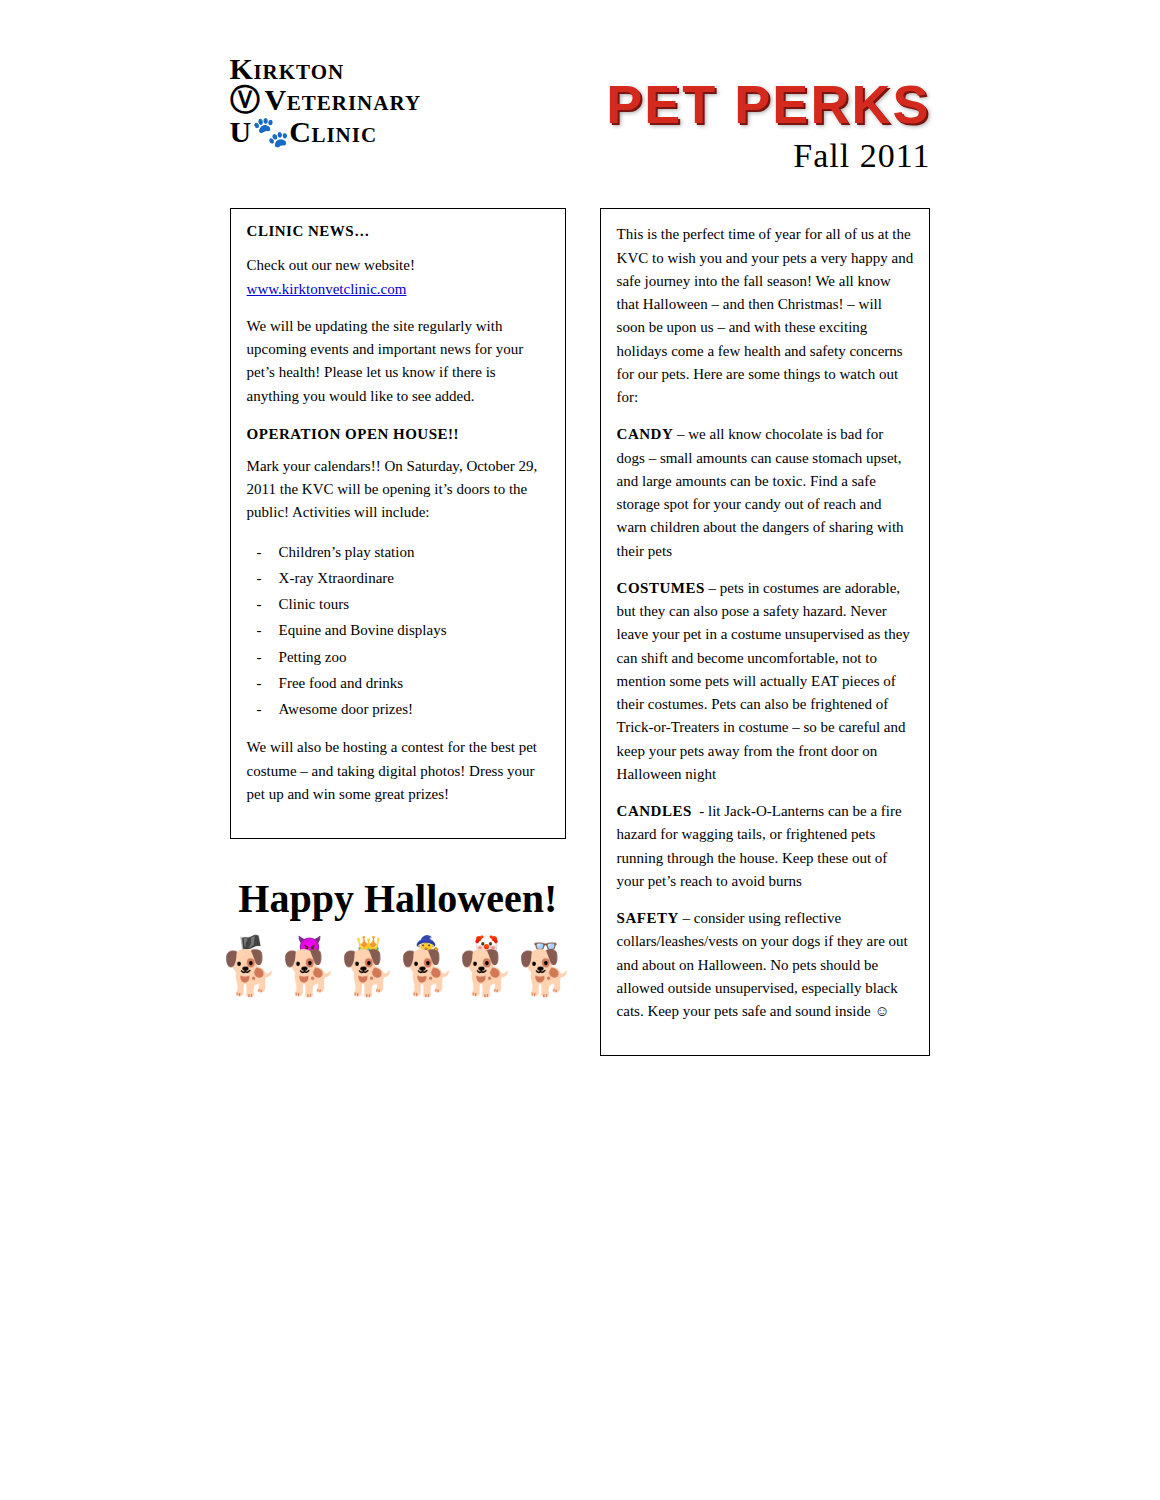Kirkton Ⓥ Veterinary U🐾Clinic
PET PERKS
Fall 2011
CLINIC NEWS…
Check out our new website!
www.kirktonvetclinic.com
We will be updating the site regularly with upcoming events and important news for your pet’s health! Please let us know if there is anything you would like to see added.
OPERATION OPEN HOUSE!!
Mark your calendars!! On Saturday, October 29, 2011 the KVC will be opening it’s doors to the public! Activities will include:
Children’s play station
X-ray Xtraordinare
Clinic tours
Equine and Bovine displays
Petting zoo
Free food and drinks
Awesome door prizes!
We will also be hosting a contest for the best pet costume – and taking digital photos! Dress your pet up and win some great prizes!
Happy Halloween!
🏴🐕 😈🐕 👑🐕 🧙🐕 🤡🐕 👓🐕
This is the perfect time of year for all of us at the KVC to wish you and your pets a very happy and safe journey into the fall season! We all know that Halloween – and then Christmas! – will soon be upon us – and with these exciting holidays come a few health and safety concerns for our pets. Here are some things to watch out for:
CANDY – we all know chocolate is bad for dogs – small amounts can cause stomach upset, and large amounts can be toxic. Find a safe storage spot for your candy out of reach and warn children about the dangers of sharing with their pets
COSTUMES – pets in costumes are adorable, but they can also pose a safety hazard. Never leave your pet in a costume unsupervised as they can shift and become uncomfortable, not to mention some pets will actually EAT pieces of their costumes. Pets can also be frightened of Trick-or-Treaters in costume – so be careful and keep your pets away from the front door on Halloween night
CANDLES - lit Jack-O-Lanterns can be a fire hazard for wagging tails, or frightened pets running through the house. Keep these out of your pet’s reach to avoid burns
SAFETY – consider using reflective collars/leashes/vests on your dogs if they are out and about on Halloween. No pets should be allowed outside unsupervised, especially black cats. Keep your pets safe and sound inside ☺